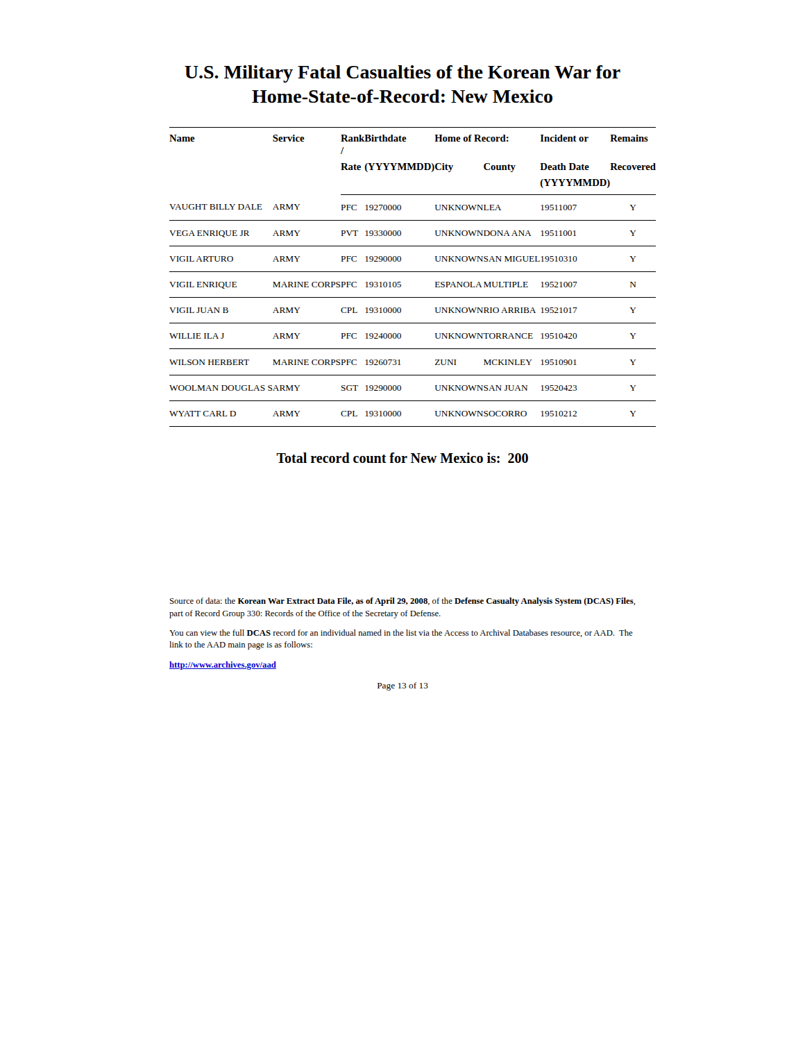U.S. Military Fatal Casualties of the Korean War for
Home-State-of-Record: New Mexico
| Name | Service | Rank / | Birthdate | Home of Record: | Incident or | Remains |
| --- | --- | --- | --- | --- | --- | --- |
| Rate | (YYYYMMDD) | City | County | Death Date | Recovered |
| | | | | (YYYYMMDD) | |
| VAUGHT BILLY DALE | ARMY | PFC | 19270000 | UNKNOWN | LEA | 19511007 | Y |
| VEGA ENRIQUE JR | ARMY | PVT | 19330000 | UNKNOWN | DONA ANA | 19511001 | Y |
| VIGIL ARTURO | ARMY | PFC | 19290000 | UNKNOWN | SAN MIGUEL | 19510310 | Y |
| VIGIL ENRIQUE | MARINE CORPS | PFC | 19310105 | ESPANOLA | MULTIPLE | 19521007 | N |
| VIGIL JUAN B | ARMY | CPL | 19310000 | UNKNOWN | RIO ARRIBA | 19521017 | Y |
| WILLIE ILA J | ARMY | PFC | 19240000 | UNKNOWN | TORRANCE | 19510420 | Y |
| WILSON HERBERT | MARINE CORPS | PFC | 19260731 | ZUNI | MCKINLEY | 19510901 | Y |
| WOOLMAN DOUGLAS S | ARMY | SGT | 19290000 | UNKNOWN | SAN JUAN | 19520423 | Y |
| WYATT CARL D | ARMY | CPL | 19310000 | UNKNOWN | SOCORRO | 19510212 | Y |
Total record count for New Mexico is: 200
Source of data: the Korean War Extract Data File, as of April 29, 2008, of the Defense Casualty Analysis System (DCAS) Files, part of Record Group 330: Records of the Office of the Secretary of Defense.
You can view the full DCAS record for an individual named in the list via the Access to Archival Databases resource, or AAD. The link to the AAD main page is as follows:
http://www.archives.gov/aad
Page 13 of 13